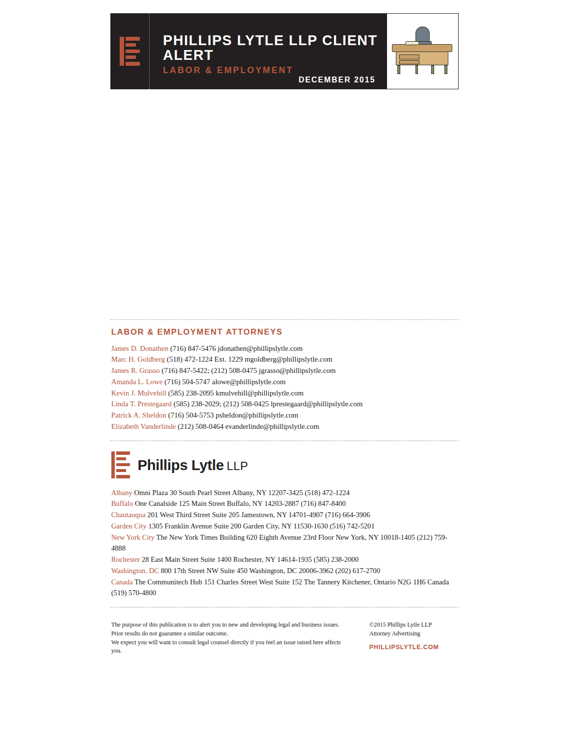PHILLIPS LYTLE LLP CLIENT ALERT
LABOR & EMPLOYMENT
DECEMBER 2015
LABOR & EMPLOYMENT ATTORNEYS
James D. Donathen (716) 847-5476 jdonathen@phillipslytle.com
Marc H. Goldberg (518) 472-1224 Ext. 1229 mgoldberg@phillipslytle.com
James R. Grasso (716) 847-5422; (212) 508-0475 jgrasso@phillipslytle.com
Amanda L. Lowe (716) 504-5747 alowe@phillipslytle.com
Kevin J. Mulvehill (585) 238-2095 kmulvehill@phillipslytle.com
Linda T. Prestegaard (585) 238-2029; (212) 508-0425 lprestegaard@phillipslytle.com
Patrick A. Sheldon (716) 504-5753 psheldon@phillipslytle.com
Elizabeth Vanderlinde (212) 508-0464 evanderlinde@phillipslytle.com
Phillips LytleLLP
Albany Omni Plaza 30 South Pearl Street Albany, NY 12207-3425 (518) 472-1224
Buffalo One Canalside 125 Main Street Buffalo, NY 14203-2887 (716) 847-8400
Chautauqua 201 West Third Street Suite 205 Jamestown, NY 14701-4907 (716) 664-3906
Garden City 1305 Franklin Avenue Suite 200 Garden City, NY 11530-1630 (516) 742-5201
New York City The New York Times Building 620 Eighth Avenue 23rd Floor New York, NY 10018-1405 (212) 759-4888
Rochester 28 East Main Street Suite 1400 Rochester, NY 14614-1935 (585) 238-2000
Washington, DC 800 17th Street NW Suite 450 Washington, DC 20006-3962 (202) 617-2700
Canada The Communitech Hub 151 Charles Street West Suite 152 The Tannery Kitchener, Ontario N2G 1H6 Canada (519) 570-4800
The purpose of this publication is to alert you to new and developing legal and business issues. Prior results do not guarantee a similar outcome.
We expect you will want to consult legal counsel directly if you feel an issue raised here affects you.
©2015 Phillips Lytle LLP
Attorney Advertising
PHILLIPSLYTLE.COM